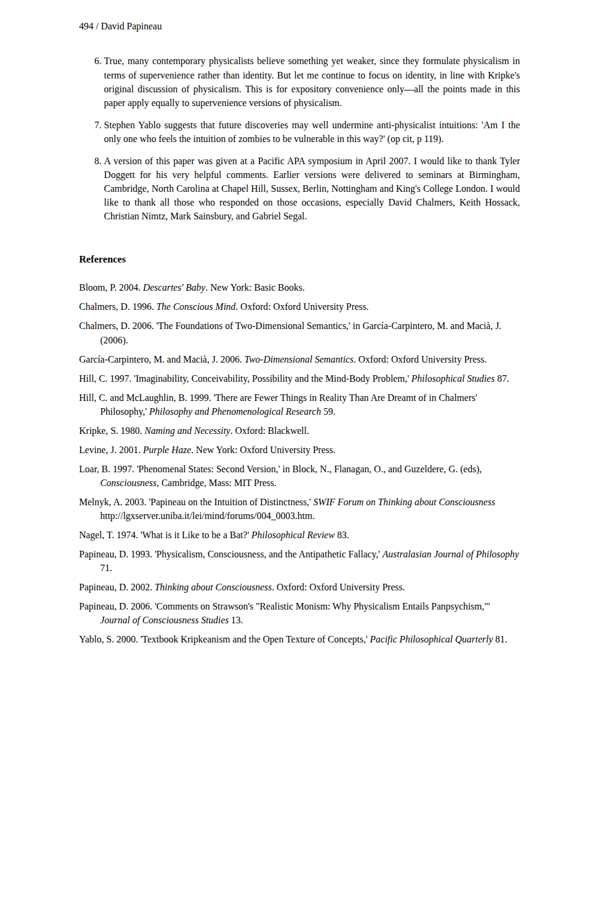494 / David Papineau
True, many contemporary physicalists believe something yet weaker, since they formulate physicalism in terms of supervenience rather than identity. But let me continue to focus on identity, in line with Kripke's original discussion of physicalism. This is for expository convenience only—all the points made in this paper apply equally to supervenience versions of physicalism.
Stephen Yablo suggests that future discoveries may well undermine anti-physicalist intuitions: 'Am I the only one who feels the intuition of zombies to be vulnerable in this way?' (op cit, p 119).
A version of this paper was given at a Pacific APA symposium in April 2007. I would like to thank Tyler Doggett for his very helpful comments. Earlier versions were delivered to seminars at Birmingham, Cambridge, North Carolina at Chapel Hill, Sussex, Berlin, Nottingham and King's College London. I would like to thank all those who responded on those occasions, especially David Chalmers, Keith Hossack, Christian Nimtz, Mark Sainsbury, and Gabriel Segal.
References
Bloom, P. 2004. Descartes' Baby. New York: Basic Books.
Chalmers, D. 1996. The Conscious Mind. Oxford: Oxford University Press.
Chalmers, D. 2006. 'The Foundations of Two-Dimensional Semantics,' in García-Carpintero, M. and Macià, J. (2006).
García-Carpintero, M. and Macià, J. 2006. Two-Dimensional Semantics. Oxford: Oxford University Press.
Hill, C. 1997. 'Imaginability, Conceivability, Possibility and the Mind-Body Problem,' Philosophical Studies 87.
Hill, C. and McLaughlin, B. 1999. 'There are Fewer Things in Reality Than Are Dreamt of in Chalmers' Philosophy,' Philosophy and Phenomenological Research 59.
Kripke, S. 1980. Naming and Necessity. Oxford: Blackwell.
Levine, J. 2001. Purple Haze. New York: Oxford University Press.
Loar, B. 1997. 'Phenomenal States: Second Version,' in Block, N., Flanagan, O., and Guzeldere, G. (eds), Consciousness, Cambridge, Mass: MIT Press.
Melnyk, A. 2003. 'Papineau on the Intuition of Distinctness,' SWIF Forum on Thinking about Consciousness http://lgxserver.uniba.it/lei/mind/forums/004_0003.htm.
Nagel, T. 1974. 'What is it Like to be a Bat?' Philosophical Review 83.
Papineau, D. 1993. 'Physicalism, Consciousness, and the Antipathetic Fallacy,' Australasian Journal of Philosophy 71.
Papineau, D. 2002. Thinking about Consciousness. Oxford: Oxford University Press.
Papineau, D. 2006. 'Comments on Strawson's "Realistic Monism: Why Physicalism Entails Panpsychism,"' Journal of Consciousness Studies 13.
Yablo, S. 2000. 'Textbook Kripkeanism and the Open Texture of Concepts,' Pacific Philosophical Quarterly 81.